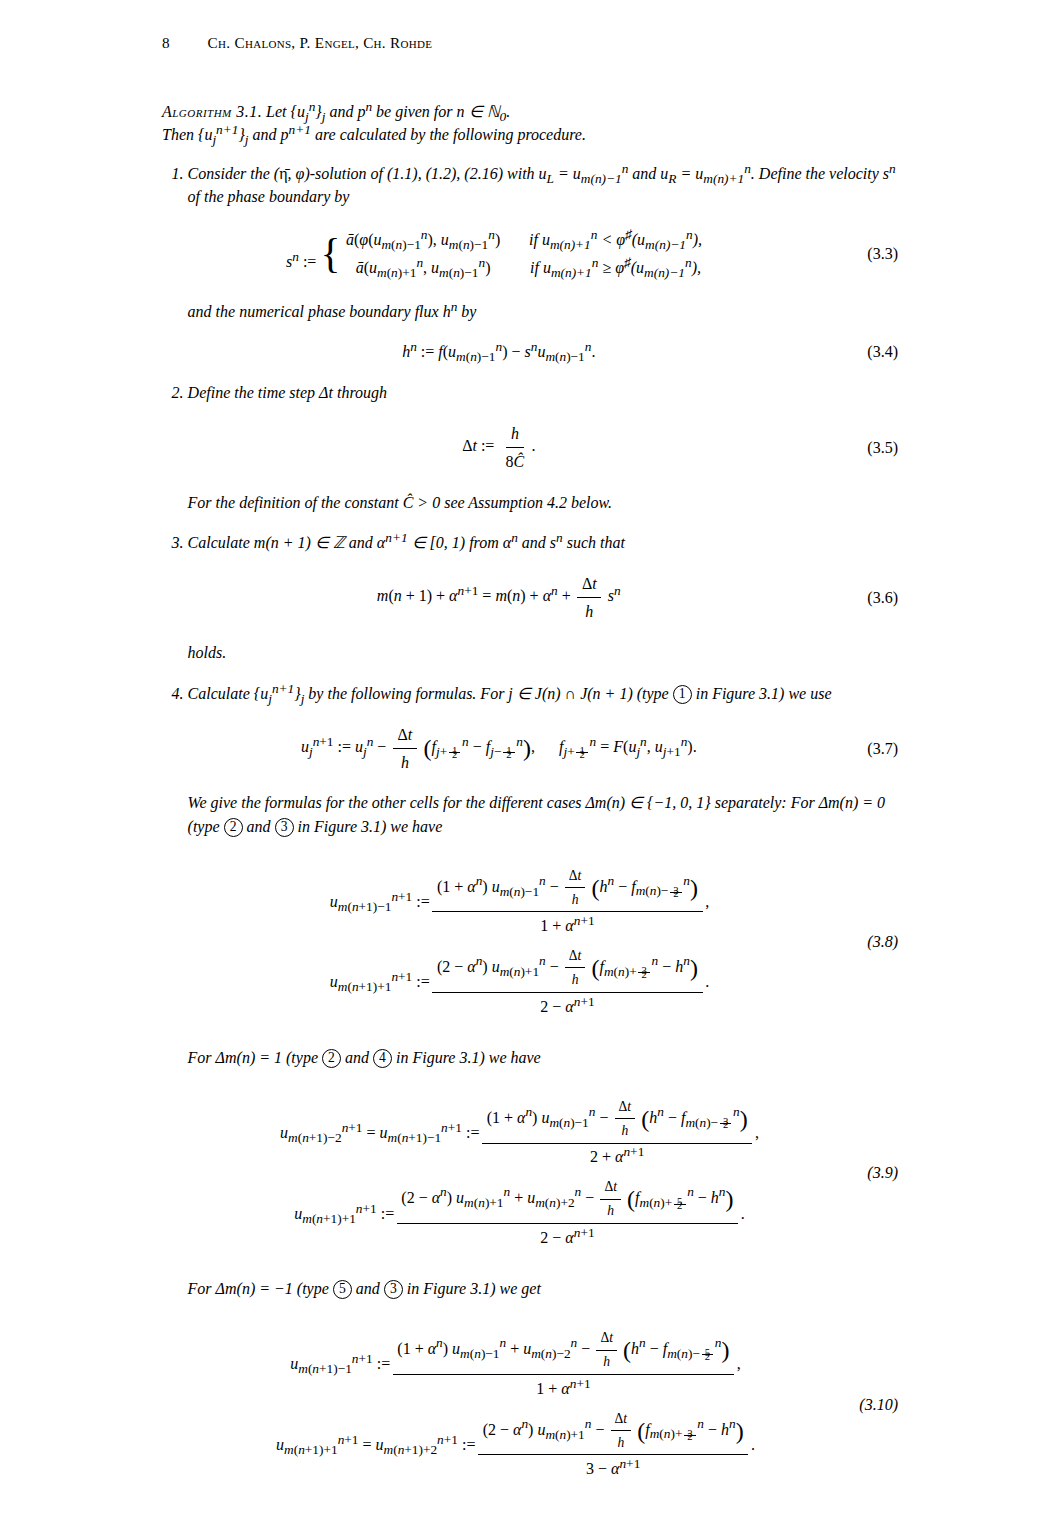8 Ch. Chalons, P. Engel, Ch. Rohde
Algorithm 3.1. Let {ujn}j and pn be given for n ∈ ℕ0.
Then {ujn+1}j and pn+1 are calculated by the following procedure.
Consider the (η̄, φ)-solution of (1.1), (1.2), (2.16) with uL = um(n)−1n and uR = um(n)+1n. Define the velocity sn of the phase boundary by
sn := {
| ā ( φ ( u m ( n )−1 n ), u m ( n )−1 n ) | if u m ( n )+1 n < φ ♯ ( u m ( n )−1 n ), |
| ā ( u m ( n )+1 n , u m ( n )−1 n ) | if u m ( n )+1 n ≥ φ ♯ ( u m ( n )−1 n ), |
(3.3)
and the numerical phase boundary flux hn by
hn := f(um(n)−1n) − snum(n)−1n.
(3.4)
Define the time step Δt through
Δt := h 8Ĉ.
(3.5)
For the definition of the constant Ĉ > 0 see Assumption 4.2 below.
Calculate m(n + 1) ∈ ℤ and αn+1 ∈ [0, 1) from αn and sn such that
m(n + 1) + αn+1 = m(n) + αn + Δt h sn
(3.6)
holds.
Calculate {ujn+1}j by the following formulas. For j ∈ J(n) ∩ J(n + 1) (type 1 in Figure 3.1) we use
ujn+1 := ujn − Δt h (fj+12n − fj−12n), fj+12n = F(ujn, uj+1n).
(3.7)
We give the formulas for the other cells for the different cases Δm(n) ∈ {−1, 0, 1} separately: For Δm(n) = 0 (type 2 and 3 in Figure 3.1) we have
um(n+1)−1n+1 := (1 + αn) um(n)−1n − Δt h (hn − fm(n)−32n) 1 + αn+1 ,
um(n+1)+1n+1 := (2 − αn) um(n)+1n − Δt h (fm(n)+32n − hn) 2 − αn+1 .
(3.8)
For Δm(n) = 1 (type 2 and 4 in Figure 3.1) we have
um(n+1)−2n+1 = um(n+1)−1n+1 := (1 + αn) um(n)−1n − Δt h (hn − fm(n)−32n) 2 + αn+1 ,
um(n+1)+1n+1 := (2 − αn) um(n)+1n + um(n)+2n − Δt h (fm(n)+52n − hn) 2 − αn+1 .
(3.9)
For Δm(n) = −1 (type 5 and 3 in Figure 3.1) we get
um(n+1)−1n+1 := (1 + αn) um(n)−1n + um(n)−2n − Δt h (hn − fm(n)−52n) 1 + αn+1 ,
um(n+1)+1n+1 = um(n+1)+2n+1 := (2 − αn) um(n)+1n − Δt h (fm(n)+32n − hn) 3 − αn+1 .
(3.10)